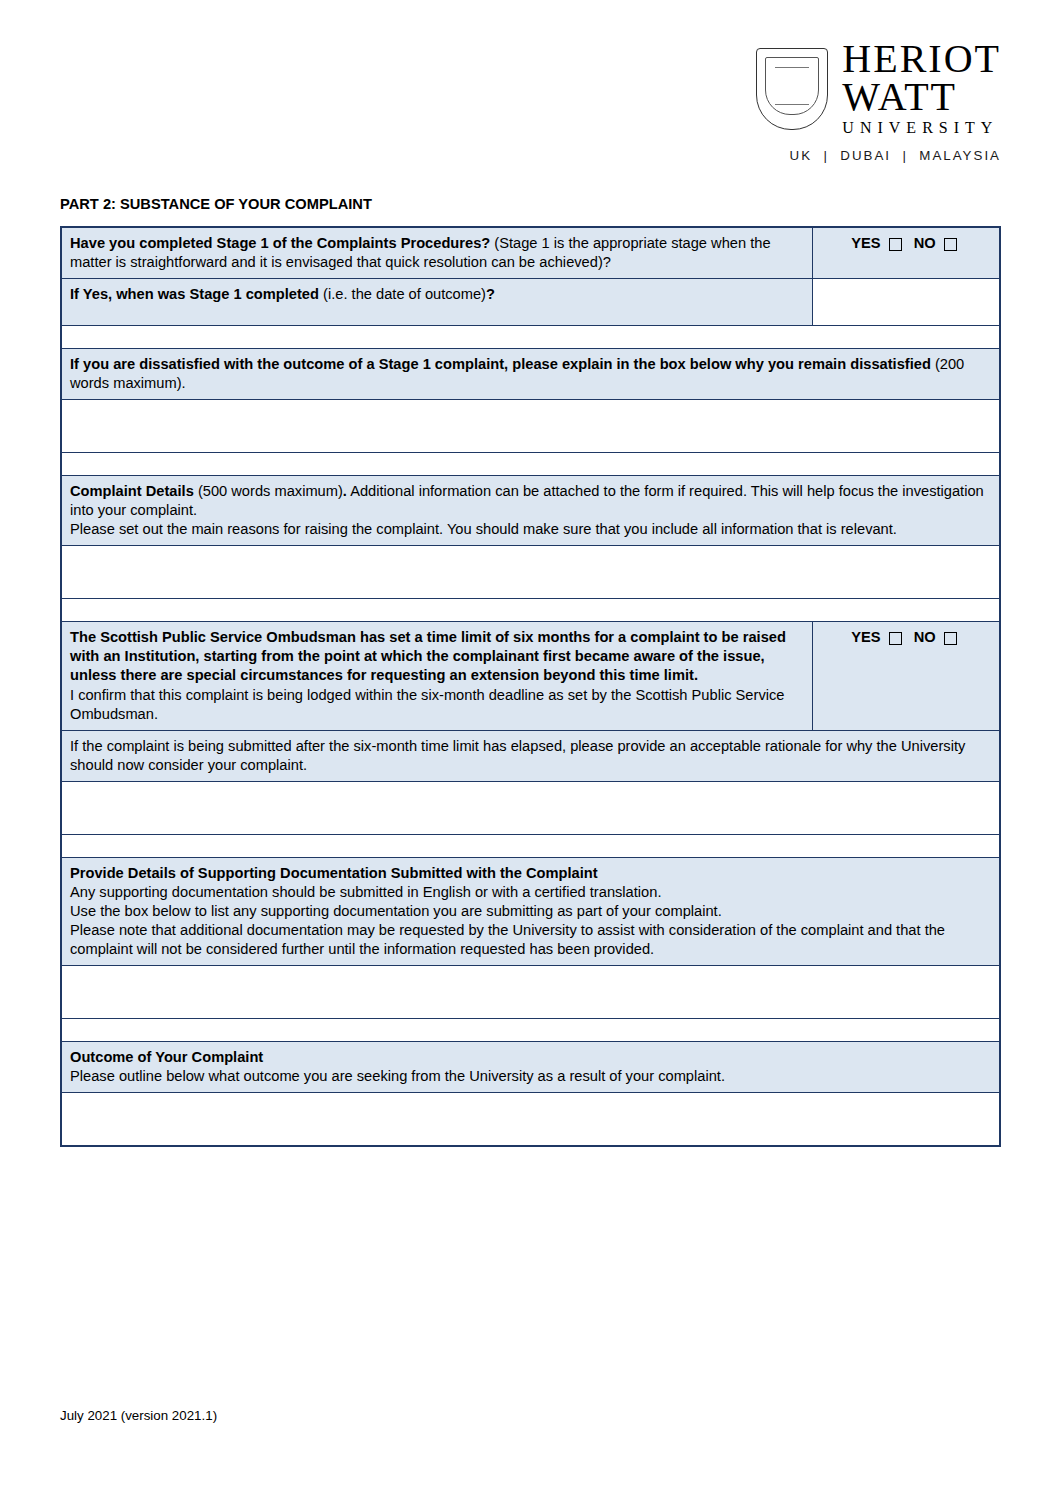HERIOT
WATT
UNIVERSITY
UK | DUBAI | MALAYSIA
PART 2: SUBSTANCE OF YOUR COMPLAINT
| Have you completed Stage 1 of the Complaints Procedures? (Stage 1 is the appropriate stage when the matter is straightforward and it is envisaged that quick resolution can be achieved)? | YES NO |
| If Yes, when was Stage 1 completed (i.e. the date of outcome) ? | |
| If you are dissatisfied with the outcome of a Stage 1 complaint, please explain in the box below why you remain dissatisfied (200 words maximum). |
| Complaint Details (500 words maximum) . Additional information can be attached to the form if required. This will help focus the investigation into your complaint. Please set out the main reasons for raising the complaint. You should make sure that you include all information that is relevant. |
| The Scottish Public Service Ombudsman has set a time limit of six months for a complaint to be raised with an Institution, starting from the point at which the complainant first became aware of the issue, unless there are special circumstances for requesting an extension beyond this time limit. I confirm that this complaint is being lodged within the six-month deadline as set by the Scottish Public Service Ombudsman. | YES NO |
| If the complaint is being submitted after the six-month time limit has elapsed, please provide an acceptable rationale for why the University should now consider your complaint. |
| Provide Details of Supporting Documentation Submitted with the Complaint Any supporting documentation should be submitted in English or with a certified translation. Use the box below to list any supporting documentation you are submitting as part of your complaint. Please note that additional documentation may be requested by the University to assist with consideration of the complaint and that the complaint will not be considered further until the information requested has been provided. |
| Outcome of Your Complaint Please outline below what outcome you are seeking from the University as a result of your complaint. |
July 2021 (version 2021.1)